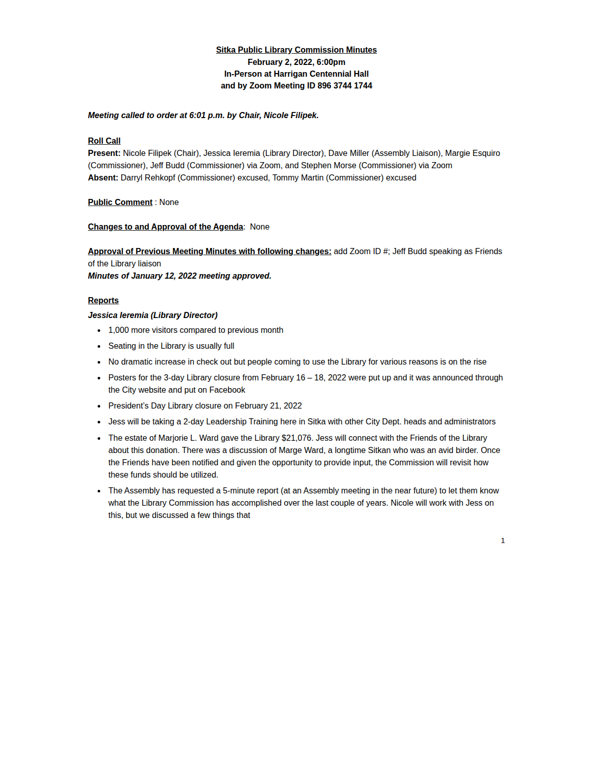Sitka Public Library Commission Minutes
February 2, 2022, 6:00pm
In-Person at Harrigan Centennial Hall
and by Zoom Meeting ID 896 3744 1744
Meeting called to order at 6:01 p.m. by Chair, Nicole Filipek.
Roll Call
Present: Nicole Filipek (Chair), Jessica Ieremia (Library Director), Dave Miller (Assembly Liaison), Margie Esquiro (Commissioner), Jeff Budd (Commissioner) via Zoom, and Stephen Morse (Commissioner) via Zoom
Absent: Darryl Rehkopf (Commissioner) excused, Tommy Martin (Commissioner) excused
Public Comment
: None
Changes to and Approval of the Agenda
: None
Approval of Previous Meeting Minutes with following changes:
add Zoom ID #; Jeff Budd speaking as Friends of the Library liaison
Minutes of January 12, 2022 meeting approved.
Reports
Jessica Ieremia (Library Director)
1,000 more visitors compared to previous month
Seating in the Library is usually full
No dramatic increase in check out but people coming to use the Library for various reasons is on the rise
Posters for the 3-day Library closure from February 16 – 18, 2022 were put up and it was announced through the City website and put on Facebook
President’s Day Library closure on February 21, 2022
Jess will be taking a 2-day Leadership Training here in Sitka with other City Dept. heads and administrators
The estate of Marjorie L. Ward gave the Library $21,076. Jess will connect with the Friends of the Library about this donation. There was a discussion of Marge Ward, a longtime Sitkan who was an avid birder. Once the Friends have been notified and given the opportunity to provide input, the Commission will revisit how these funds should be utilized.
The Assembly has requested a 5-minute report (at an Assembly meeting in the near future) to let them know what the Library Commission has accomplished over the last couple of years. Nicole will work with Jess on this, but we discussed a few things that
1